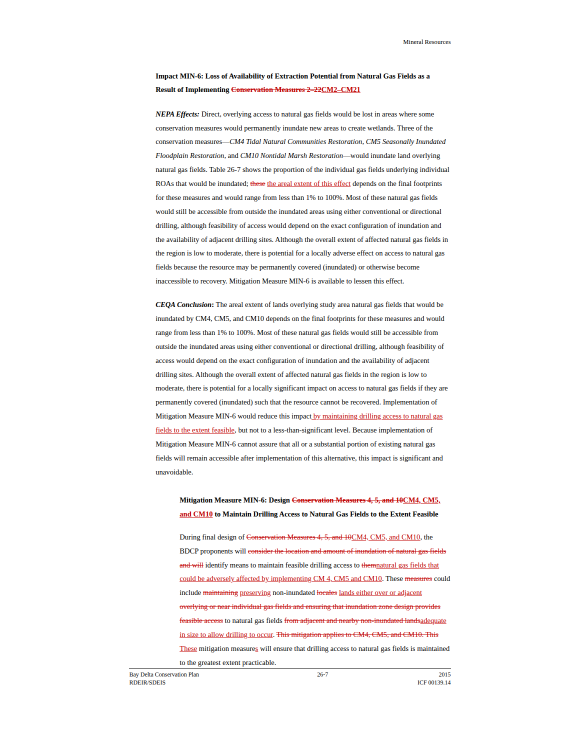Mineral Resources
Impact MIN-6: Loss of Availability of Extraction Potential from Natural Gas Fields as a Result of Implementing Conservation Measures 2–22 CM2–CM21
NEPA Effects: Direct, overlying access to natural gas fields would be lost in areas where some conservation measures would permanently inundate new areas to create wetlands. Three of the conservation measures—CM4 Tidal Natural Communities Restoration, CM5 Seasonally Inundated Floodplain Restoration, and CM10 Nontidal Marsh Restoration—would inundate land overlying natural gas fields. Table 26-7 shows the proportion of the individual gas fields underlying individual ROAs that would be inundated; these the areal extent of this effect depends on the final footprints for these measures and would range from less than 1% to 100%. Most of these natural gas fields would still be accessible from outside the inundated areas using either conventional or directional drilling, although feasibility of access would depend on the exact configuration of inundation and the availability of adjacent drilling sites. Although the overall extent of affected natural gas fields in the region is low to moderate, there is potential for a locally adverse effect on access to natural gas fields because the resource may be permanently covered (inundated) or otherwise become inaccessible to recovery. Mitigation Measure MIN-6 is available to lessen this effect.
CEQA Conclusion: The areal extent of lands overlying study area natural gas fields that would be inundated by CM4, CM5, and CM10 depends on the final footprints for these measures and would range from less than 1% to 100%. Most of these natural gas fields would still be accessible from outside the inundated areas using either conventional or directional drilling, although feasibility of access would depend on the exact configuration of inundation and the availability of adjacent drilling sites. Although the overall extent of affected natural gas fields in the region is low to moderate, there is potential for a locally significant impact on access to natural gas fields if they are permanently covered (inundated) such that the resource cannot be recovered. Implementation of Mitigation Measure MIN-6 would reduce this impact by maintaining drilling access to natural gas fields to the extent feasible, but not to a less-than-significant level. Because implementation of Mitigation Measure MIN-6 cannot assure that all or a substantial portion of existing natural gas fields will remain accessible after implementation of this alternative, this impact is significant and unavoidable.
Mitigation Measure MIN-6: Design Conservation Measures 4, 5, and 10 CM4, CM5, and CM10 to Maintain Drilling Access to Natural Gas Fields to the Extent Feasible
During final design of Conservation Measures 4, 5, and 10 CM4, CM5, and CM10, the BDCP proponents will consider the location and amount of inundation of natural gas fields and will identify means to maintain feasible drilling access to them natural gas fields that could be adversely affected by implementing CM 4, CM5 and CM10. These measures could include maintaining preserving non-inundated locales lands either over or adjacent overlying or near individual gas fields and ensuring that inundation zone design provides feasible access to natural gas fields from adjacent and nearby non-inundated lands adequate in size to allow drilling to occur. This mitigation applies to CM4, CM5, and CM10. This These mitigation measures will ensure that drilling access to natural gas fields is maintained to the greatest extent practicable.
Bay Delta Conservation Plan
RDEIR/SDEIS
26-7
2015
ICF 00139.14